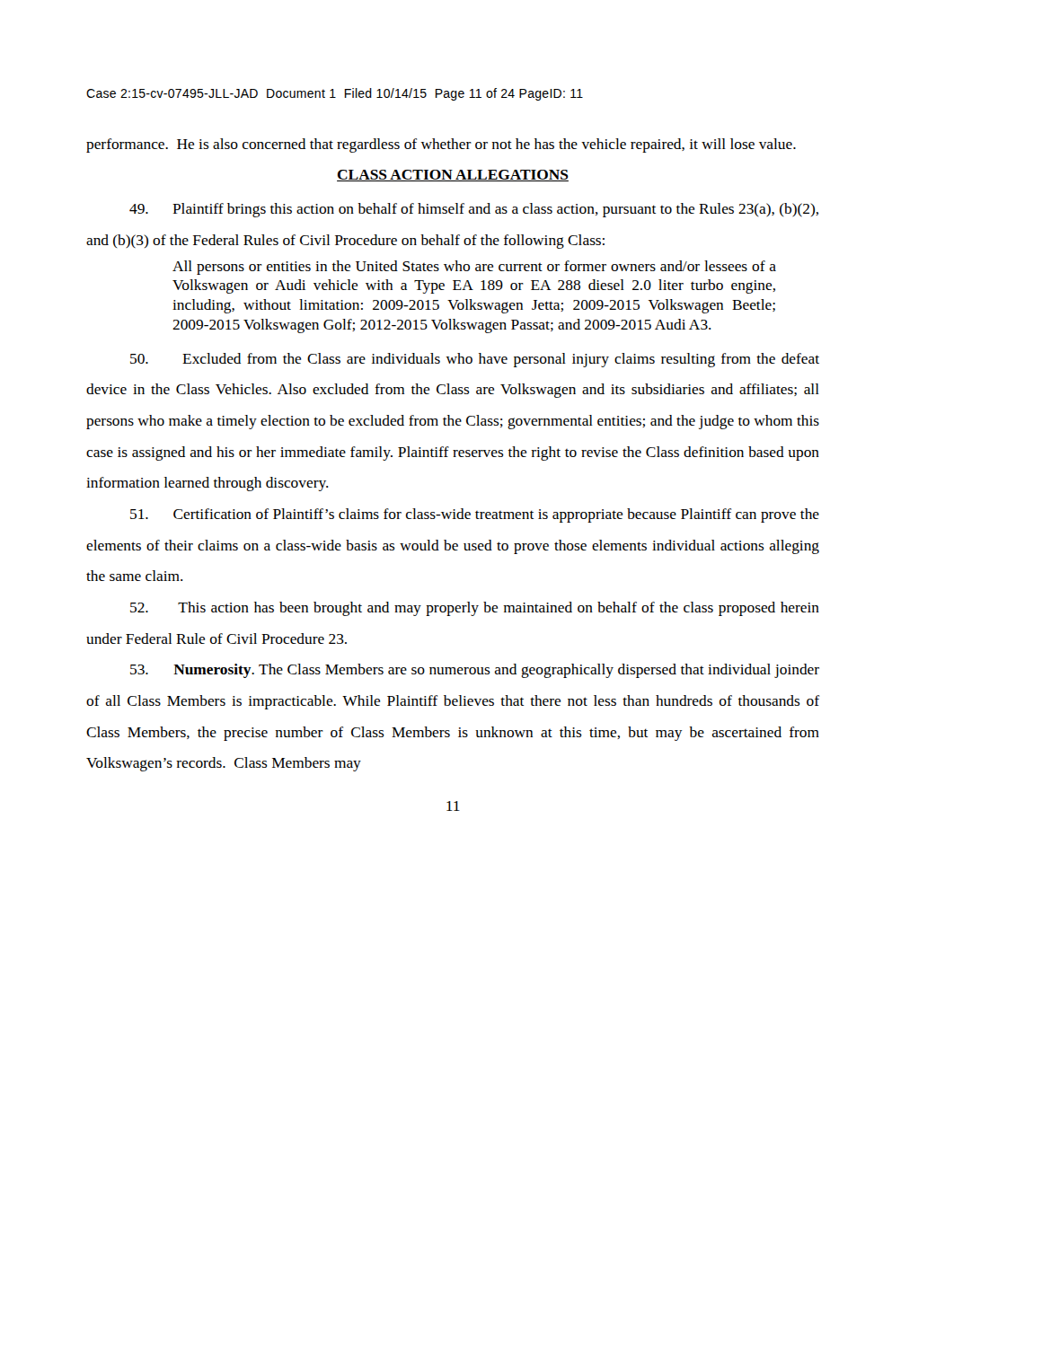Case 2:15-cv-07495-JLL-JAD Document 1 Filed 10/14/15 Page 11 of 24 PageID: 11
performance. He is also concerned that regardless of whether or not he has the vehicle repaired, it will lose value.
CLASS ACTION ALLEGATIONS
49. Plaintiff brings this action on behalf of himself and as a class action, pursuant to the Rules 23(a), (b)(2), and (b)(3) of the Federal Rules of Civil Procedure on behalf of the following Class:
All persons or entities in the United States who are current or former owners and/or lessees of a Volkswagen or Audi vehicle with a Type EA 189 or EA 288 diesel 2.0 liter turbo engine, including, without limitation: 2009-2015 Volkswagen Jetta; 2009-2015 Volkswagen Beetle; 2009-2015 Volkswagen Golf; 2012-2015 Volkswagen Passat; and 2009-2015 Audi A3.
50. Excluded from the Class are individuals who have personal injury claims resulting from the defeat device in the Class Vehicles. Also excluded from the Class are Volkswagen and its subsidiaries and affiliates; all persons who make a timely election to be excluded from the Class; governmental entities; and the judge to whom this case is assigned and his or her immediate family. Plaintiff reserves the right to revise the Class definition based upon information learned through discovery.
51. Certification of Plaintiff’s claims for class-wide treatment is appropriate because Plaintiff can prove the elements of their claims on a class-wide basis as would be used to prove those elements individual actions alleging the same claim.
52. This action has been brought and may properly be maintained on behalf of the class proposed herein under Federal Rule of Civil Procedure 23.
53. Numerosity. The Class Members are so numerous and geographically dispersed that individual joinder of all Class Members is impracticable. While Plaintiff believes that there not less than hundreds of thousands of Class Members, the precise number of Class Members is unknown at this time, but may be ascertained from Volkswagen’s records. Class Members may
11